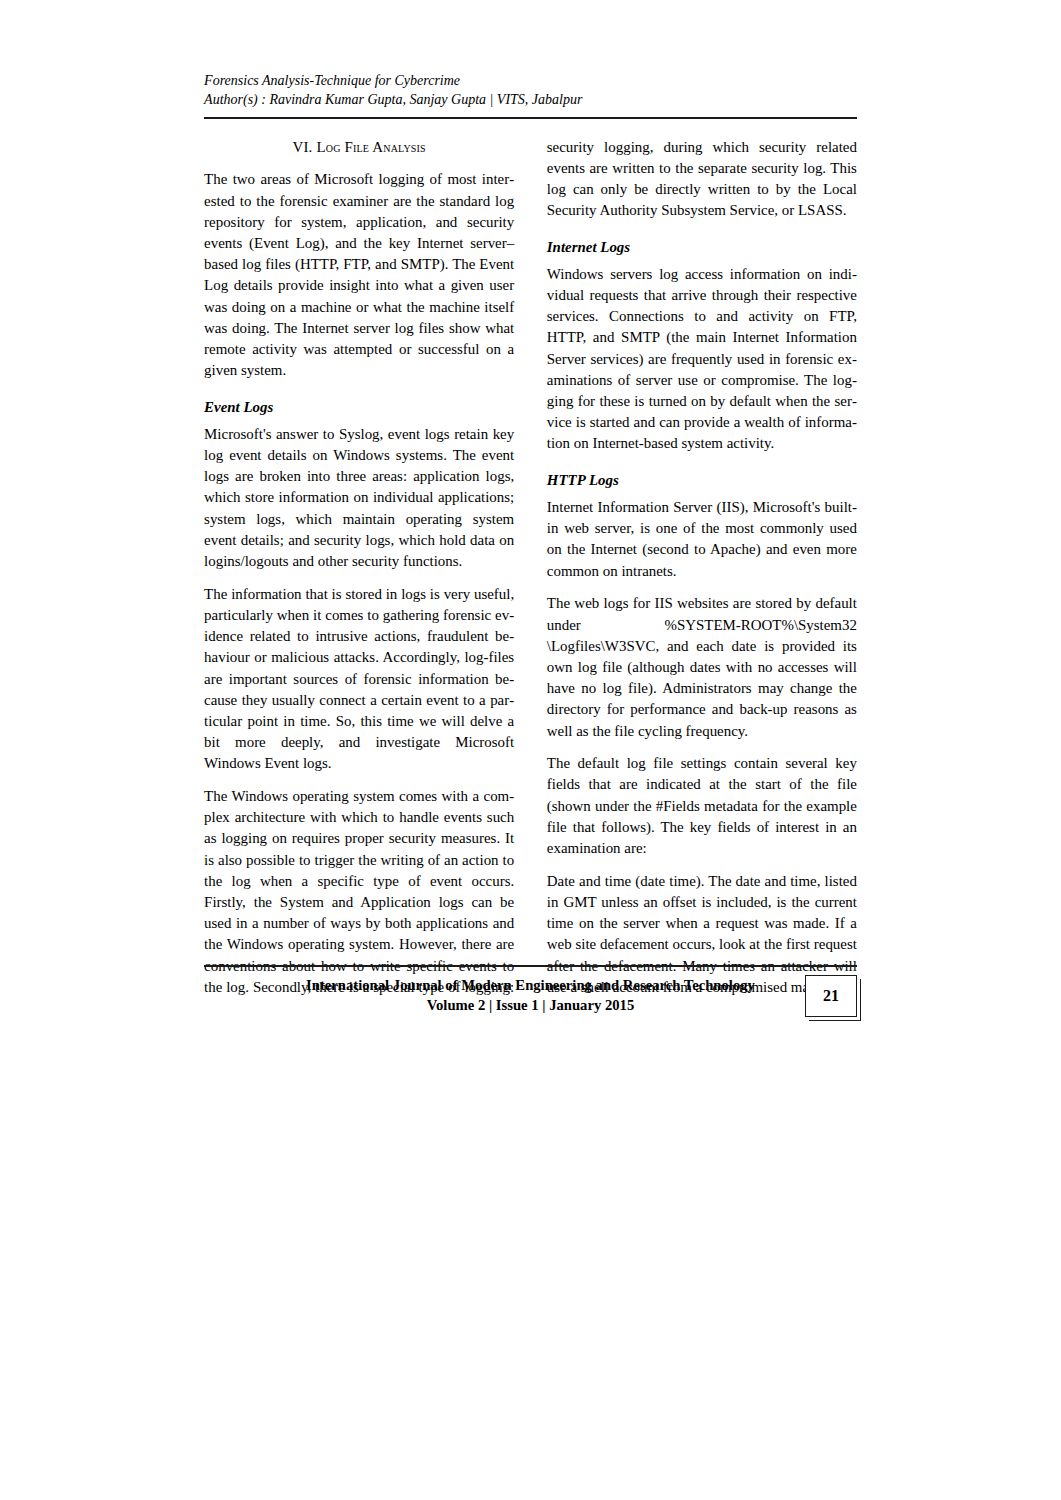Forensics Analysis-Technique for Cybercrime Author(s) : Ravindra Kumar Gupta, Sanjay Gupta | VITS, Jabalpur
VI. Log File Analysis
The two areas of Microsoft logging of most interested to the forensic examiner are the standard log repository for system, application, and security events (Event Log), and the key Internet server–based log files (HTTP, FTP, and SMTP). The Event Log details provide insight into what a given user was doing on a machine or what the machine itself was doing. The Internet server log files show what remote activity was attempted or successful on a given system.
Event Logs
Microsoft's answer to Syslog, event logs retain key log event details on Windows systems. The event logs are broken into three areas: application logs, which store information on individual applications; system logs, which maintain operating system event details; and security logs, which hold data on logins/logouts and other security functions.
The information that is stored in logs is very useful, particularly when it comes to gathering forensic evidence related to intrusive actions, fraudulent behaviour or malicious attacks. Accordingly, log-files are important sources of forensic information because they usually connect a certain event to a particular point in time. So, this time we will delve a bit more deeply, and investigate Microsoft Windows Event logs.
The Windows operating system comes with a complex architecture with which to handle events such as logging on requires proper security measures. It is also possible to trigger the writing of an action to the log when a specific type of event occurs. Firstly, the System and Application logs can be used in a number of ways by both applications and the Windows operating system. However, there are conventions about how to write specific events to the log. Secondly, there is a special type of logging: security logging, during which security related events are written to the separate security log. This log can only be directly written to by the Local Security Authority Subsystem Service, or LSASS.
Internet Logs
Windows servers log access information on individual requests that arrive through their respective services. Connections to and activity on FTP, HTTP, and SMTP (the main Internet Information Server services) are frequently used in forensic examinations of server use or compromise. The logging for these is turned on by default when the service is started and can provide a wealth of information on Internet-based system activity.
HTTP Logs
Internet Information Server (IIS), Microsoft's built-in web server, is one of the most commonly used on the Internet (second to Apache) and even more common on intranets.
The web logs for IIS websites are stored by default under %SYSTEM-ROOT%\System32 \Logfiles\W3SVC, and each date is provided its own log file (although dates with no accesses will have no log file). Administrators may change the directory for performance and back-up reasons as well as the file cycling frequency.
The default log file settings contain several key fields that are indicated at the start of the file (shown under the #Fields metadata for the example file that follows). The key fields of interest in an examination are:
Date and time (date time). The date and time, listed in GMT unless an offset is included, is the current time on the server when a request was made. If a web site defacement occurs, look at the first request after the defacement. Many times an attacker will use a shell account from a compromised machine to
International Journal of Modern Engineering and Research Technology
Volume 2 | Issue 1 | January 2015
21